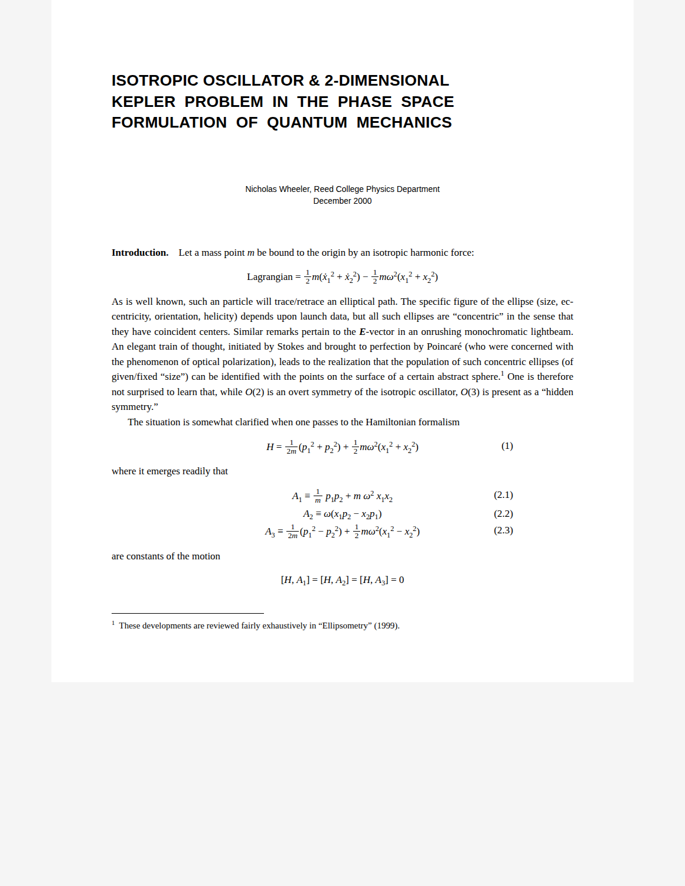ISOTROPIC OSCILLATOR & 2-DIMENSIONAL
KEPLER PROBLEM IN THE PHASE SPACE
FORMULATION OF QUANTUM MECHANICS
Nicholas Wheeler, Reed College Physics Department
December 2000
Introduction. Let a mass point m be bound to the origin by an isotropic harmonic force:
Lagrangian = 12 m(ẋ12 + ẋ22) − 12 mω2(x12 + x22)
As is well known, such an particle will trace/retrace an elliptical path. The specific figure of the ellipse (size, eccentricity, orientation, helicity) depends upon launch data, but all such ellipses are “concentric” in the sense that they have coincident centers. Similar remarks pertain to the E-vector in an onrushing monochromatic lightbeam. An elegant train of thought, initiated by Stokes and brought to perfection by Poincaré (who were concerned with the phenomenon of optical polarization), leads to the realization that the population of such concentric ellipses (of given/fixed “size”) can be identified with the points on the surface of a certain abstract sphere.1 One is therefore not surprised to learn that, while O(2) is an overt symmetry of the isotropic oscillator, O(3) is present as a “hidden symmetry.”
The situation is somewhat clarified when one passes to the Hamiltonian formalism
H = 12m(p12 + p22) + 12 mω2(x12 + x22) (1)
where it emerges readily that
A1 ≡ 1 m p1p2 + m ω2 x1x2 (2.1)
A2 ≡ ω(x1p2 − x2p1) (2.2)
A3 ≡ 12m(p12 − p22) + 12 mω2(x12 − x22) (2.3)
are constants of the motion
[H, A1] = [H, A2] = [H, A3] = 0
1 These developments are reviewed fairly exhaustively in “Ellipsometry” (1999).